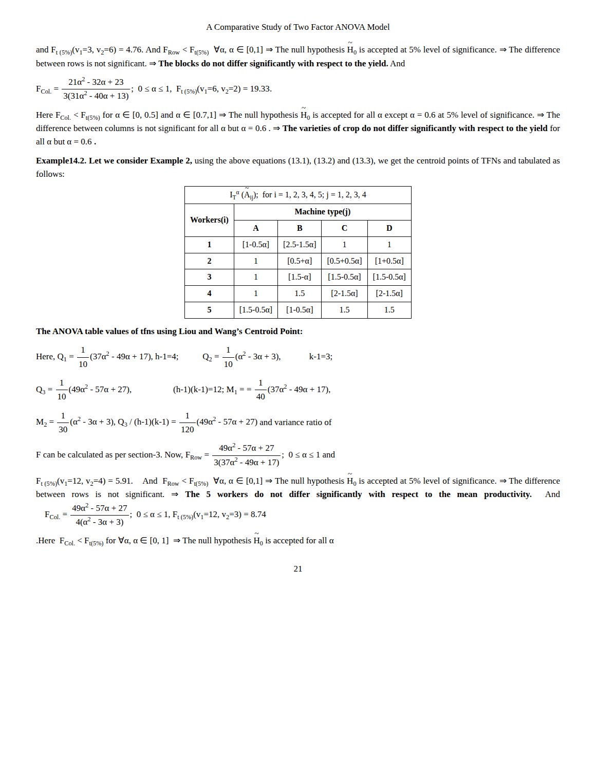A Comparative Study of Two Factor ANOVA Model
and Ft (5%)(v1=3, v2=6) = 4.76. And FRow < Ft(5%) ∀α, α ∈ [0,1] ⇒ The null hypothesis H0 is accepted at 5% level of significance. ⇒ The difference between rows is not significant. ⇒ The blocks do not differ significantly with respect to the yield. And
FCol. = 21α2 - 32α + 233(31α2 - 40α + 13); 0 ≤ α ≤ 1, Ft (5%)(v1=6, v2=2) = 19.33.
Here FCol. < Ft(5%) for α ∈ [0, 0.5] and α ∈ [0.7,1] ⇒ The null hypothesis H0 is accepted for all α except α = 0.6 at 5% level of significance. ⇒ The difference between columns is not significant for all α but α = 0.6 . ⇒ The varieties of crop do not differ significantly with respect to the yield for all α but α = 0.6 .
Example14.2. Let we consider Example 2, using the above equations (13.1), (13.2) and (13.3), we get the centroid points of TFNs and tabulated as follows:
I T α ( A ij ); for i = 1, 2, 3, 4, 5; j = 1, 2, 3, 4
| Workers(i) | Machine type(j) |
| --- | --- |
| A | B | C | D |
| 1 | [1-0.5α] | [2.5-1.5α] | 1 | 1 |
| 2 | 1 | [0.5+α] | [0.5+0.5α] | [1+0.5α] |
| 3 | 1 | [1.5-α] | [1.5-0.5α] | [1.5-0.5α] |
| 4 | 1 | 1.5 | [2-1.5α] | [2-1.5α] |
| 5 | [1.5-0.5α] | [1-0.5α] | 1.5 | 1.5 |
The ANOVA table values of tfns using Liou and Wang’s Centroid Point:
Here, Q1 = 110(37α2 - 49α + 17), h-1=4; Q2 = 110(α2 - 3α + 3), k-1=3;
Q3 = 110(49α2 - 57α + 27), (h-1)(k-1)=12; M1 = = 140(37α2 - 49α + 17),
M2 = 130(α2 - 3α + 3), Q3 / (h-1)(k-1) = 1120(49α2 - 57α + 27) and variance ratio of
F can be calculated as per section-3. Now, FRow = 49α2 - 57α + 273(37α2 - 49α + 17); 0 ≤ α ≤ 1 and
Ft (5%)(v1=12, v2=4) = 5.91. And FRow < Ft(5%) ∀α, α ∈ [0,1] ⇒ The null hypothesis H0 is accepted at 5% level of significance. ⇒ The difference between rows is not significant. ⇒ The 5 workers do not differ significantly with respect to the mean productivity. And FCol. = 49α2 - 57α + 274(α2 - 3α + 3); 0 ≤ α ≤ 1, Ft (5%)(v1=12, v2=3) = 8.74
.Here FCol. < Ft(5%) for ∀α, α ∈ [0, 1] ⇒ The null hypothesis H0 is accepted for all α
21